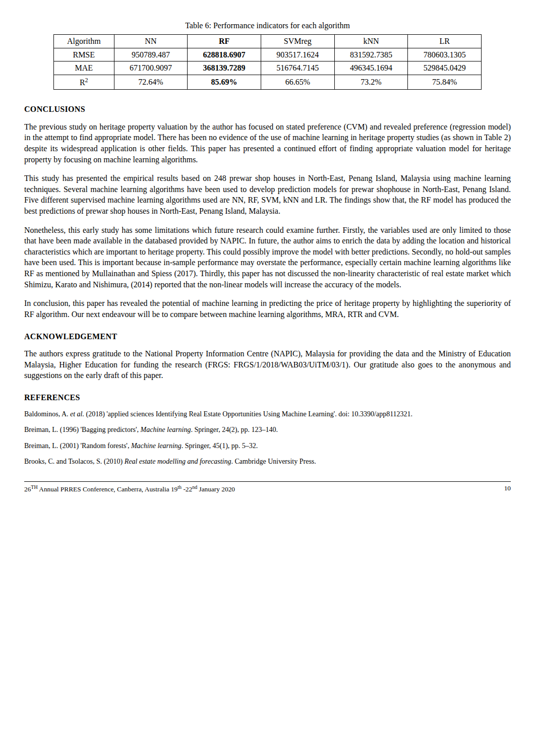Table 6: Performance indicators for each algorithm
| Algorithm | NN | RF | SVMreg | kNN | LR |
| --- | --- | --- | --- | --- | --- |
| RMSE | 950789.487 | 628818.6907 | 903517.1624 | 831592.7385 | 780603.1305 |
| MAE | 671700.9097 | 368139.7289 | 516764.7145 | 496345.1694 | 529845.0429 |
| R 2 | 72.64% | 85.69% | 66.65% | 73.2% | 75.84% |
CONCLUSIONS
The previous study on heritage property valuation by the author has focused on stated preference (CVM) and revealed preference (regression model) in the attempt to find appropriate model. There has been no evidence of the use of machine learning in heritage property studies (as shown in Table 2) despite its widespread application is other fields. This paper has presented a continued effort of finding appropriate valuation model for heritage property by focusing on machine learning algorithms.
This study has presented the empirical results based on 248 prewar shop houses in North-East, Penang Island, Malaysia using machine learning techniques. Several machine learning algorithms have been used to develop prediction models for prewar shophouse in North-East, Penang Island. Five different supervised machine learning algorithms used are NN, RF, SVM, kNN and LR. The findings show that, the RF model has produced the best predictions of prewar shop houses in North-East, Penang Island, Malaysia.
Nonetheless, this early study has some limitations which future research could examine further. Firstly, the variables used are only limited to those that have been made available in the databased provided by NAPIC. In future, the author aims to enrich the data by adding the location and historical characteristics which are important to heritage property. This could possibly improve the model with better predictions. Secondly, no hold-out samples have been used. This is important because in-sample performance may overstate the performance, especially certain machine learning algorithms like RF as mentioned by Mullainathan and Spiess (2017). Thirdly, this paper has not discussed the non-linearity characteristic of real estate market which Shimizu, Karato and Nishimura, (2014) reported that the non-linear models will increase the accuracy of the models.
In conclusion, this paper has revealed the potential of machine learning in predicting the price of heritage property by highlighting the superiority of RF algorithm. Our next endeavour will be to compare between machine learning algorithms, MRA, RTR and CVM.
ACKNOWLEDGEMENT
The authors express gratitude to the National Property Information Centre (NAPIC), Malaysia for providing the data and the Ministry of Education Malaysia, Higher Education for funding the research (FRGS: FRGS/1/2018/WAB03/UiTM/03/1). Our gratitude also goes to the anonymous and suggestions on the early draft of this paper.
REFERENCES
Baldominos, A. et al. (2018) 'applied sciences Identifying Real Estate Opportunities Using Machine Learning'. doi: 10.3390/app8112321.
Breiman, L. (1996) 'Bagging predictors', Machine learning. Springer, 24(2), pp. 123–140.
Breiman, L. (2001) 'Random forests', Machine learning. Springer, 45(1), pp. 5–32.
Brooks, C. and Tsolacos, S. (2010) Real estate modelling and forecasting. Cambridge University Press.
26TH Annual PRRES Conference, Canberra, Australia 19th -22nd January 2020 10